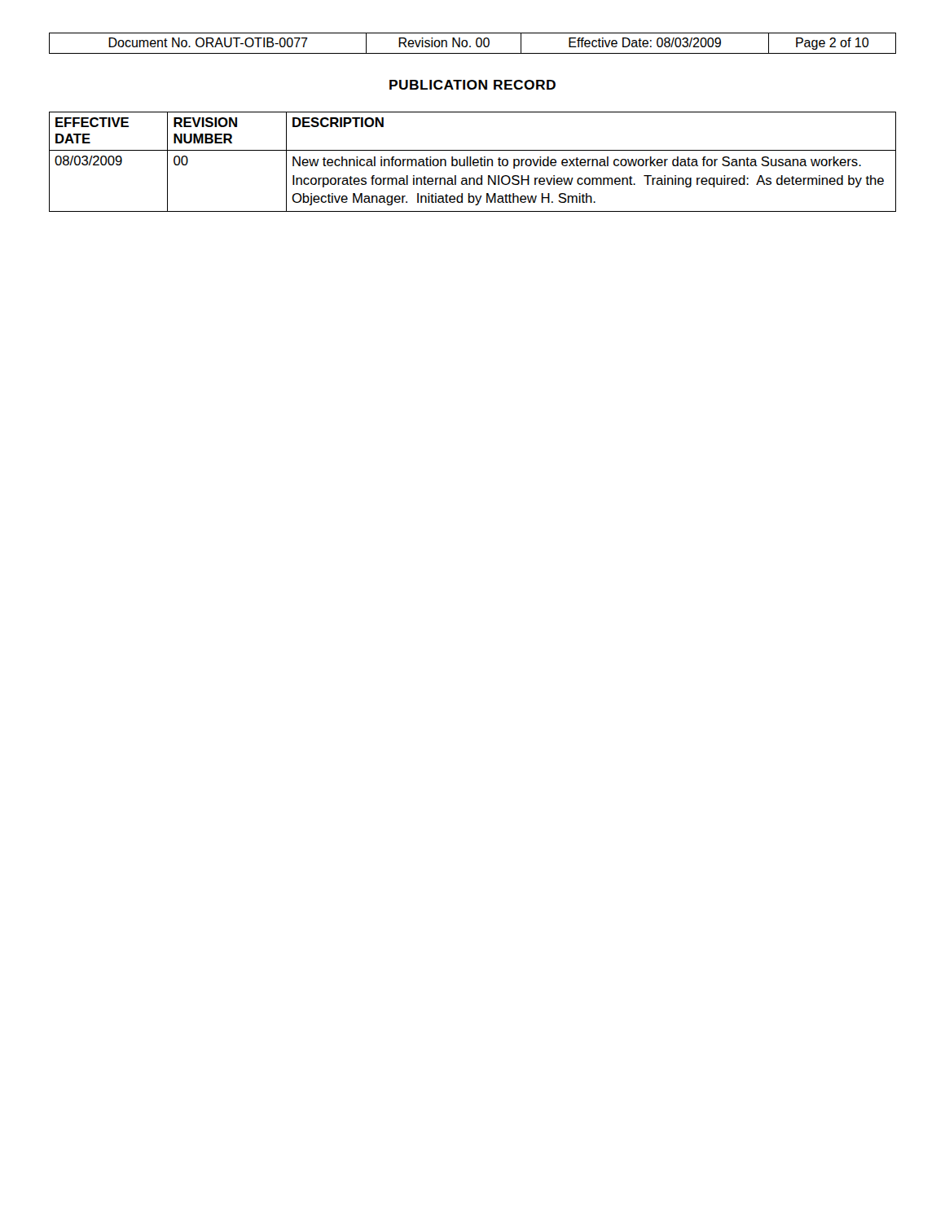| Document No. ORAUT-OTIB-0077 | Revision No. 00 | Effective Date: 08/03/2009 | Page 2 of 10 |
PUBLICATION RECORD
| EFFECTIVE DATE | REVISION NUMBER | DESCRIPTION |
| --- | --- | --- |
| 08/03/2009 | 00 | New technical information bulletin to provide external coworker data for Santa Susana workers. Incorporates formal internal and NIOSH review comment. Training required: As determined by the Objective Manager. Initiated by Matthew H. Smith. |